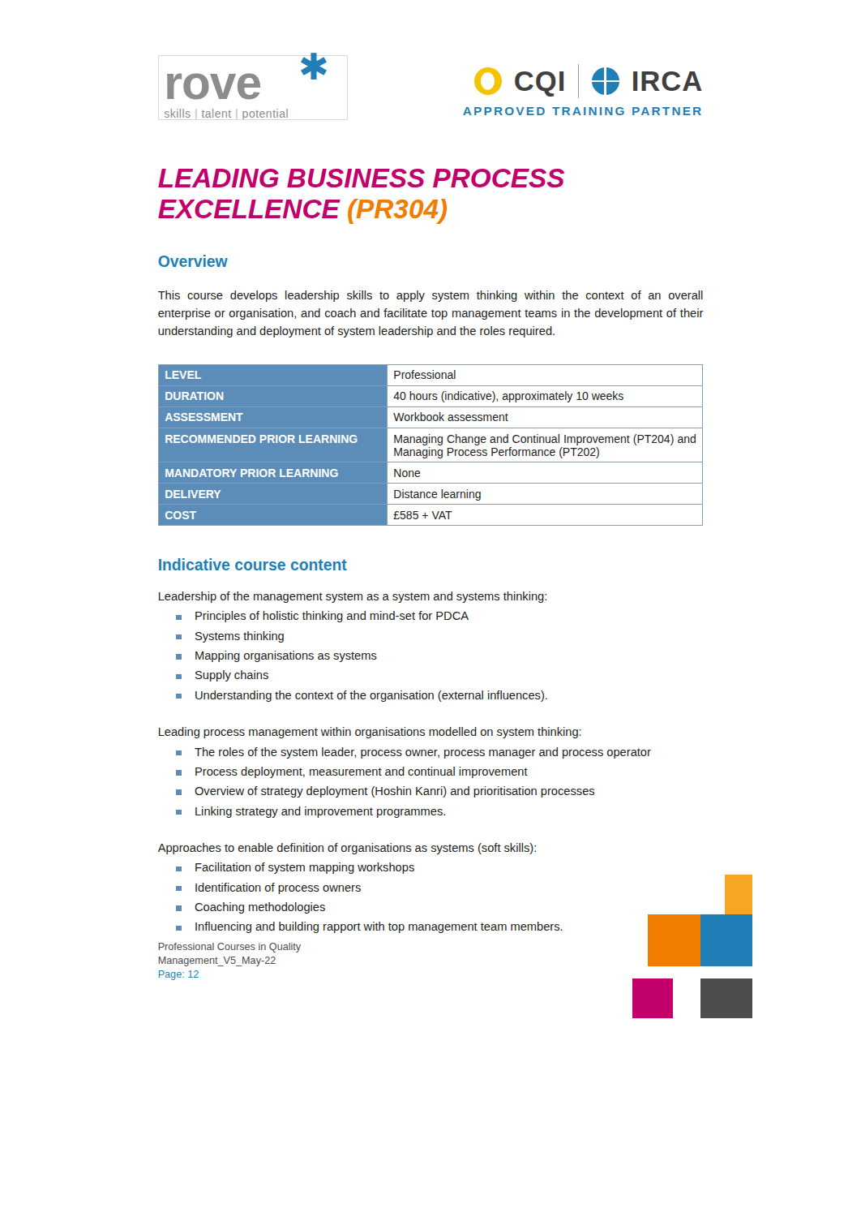✱
rove
skills | talent | potential
CQI IRCA
APPROVED TRAINING PARTNER
LEADING BUSINESS PROCESS EXCELLENCE (PR304)
Overview
This course develops leadership skills to apply system thinking within the context of an overall enterprise or organisation, and coach and facilitate top management teams in the development of their understanding and deployment of system leadership and the roles required.
| LEVEL | Professional |
| DURATION | 40 hours (indicative), approximately 10 weeks |
| ASSESSMENT | Workbook assessment |
| RECOMMENDED PRIOR LEARNING | Managing Change and Continual Improvement (PT204) and Managing Process Performance (PT202) |
| MANDATORY PRIOR LEARNING | None |
| DELIVERY | Distance learning |
| COST | £585 + VAT |
Indicative course content
Leadership of the management system as a system and systems thinking:
Principles of holistic thinking and mind-set for PDCA
Systems thinking
Mapping organisations as systems
Supply chains
Understanding the context of the organisation (external influences).
Leading process management within organisations modelled on system thinking:
The roles of the system leader, process owner, process manager and process operator
Process deployment, measurement and continual improvement
Overview of strategy deployment (Hoshin Kanri) and prioritisation processes
Linking strategy and improvement programmes.
Approaches to enable definition of organisations as systems (soft skills):
Facilitation of system mapping workshops
Identification of process owners
Coaching methodologies
Influencing and building rapport with top management team members.
Professional Courses in Quality
Management_V5_May-22
Page: 12